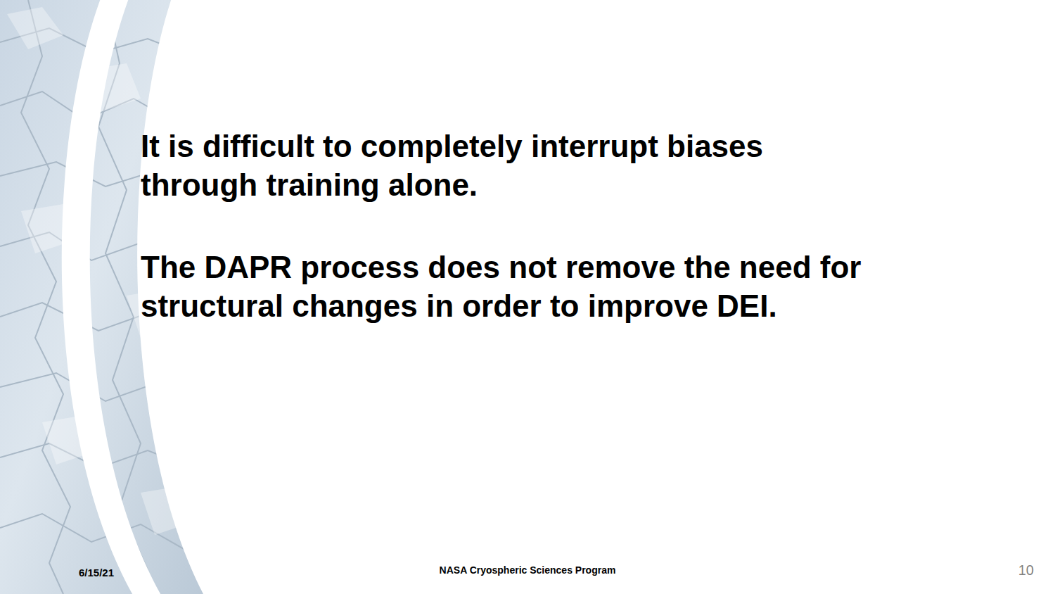It is difficult to completely interrupt biases through training alone.
The DAPR process does not remove the need for structural changes in order to improve DEI.
6/15/21 NASA Cryospheric Sciences Program 10